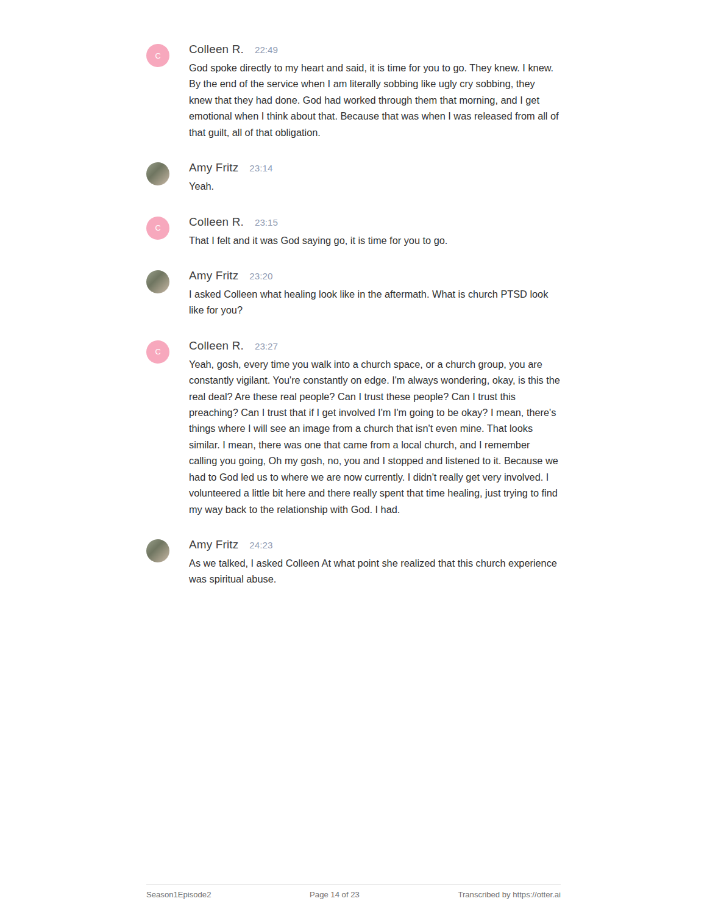C
Colleen R. 22:49
God spoke directly to my heart and said, it is time for you to go. They knew. I knew. By the end of the service when I am literally sobbing like ugly cry sobbing, they knew that they had done. God had worked through them that morning, and I get emotional when I think about that. Because that was when I was released from all of that guilt, all of that obligation.
Amy Fritz 23:14
Yeah.
C
Colleen R. 23:15
That I felt and it was God saying go, it is time for you to go.
Amy Fritz 23:20
I asked Colleen what healing look like in the aftermath. What is church PTSD look like for you?
C
Colleen R. 23:27
Yeah, gosh, every time you walk into a church space, or a church group, you are constantly vigilant. You're constantly on edge. I'm always wondering, okay, is this the real deal? Are these real people? Can I trust these people? Can I trust this preaching? Can I trust that if I get involved I'm I'm going to be okay? I mean, there's things where I will see an image from a church that isn't even mine. That looks similar. I mean, there was one that came from a local church, and I remember calling you going, Oh my gosh, no, you and I stopped and listened to it. Because we had to God led us to where we are now currently. I didn't really get very involved. I volunteered a little bit here and there really spent that time healing, just trying to find my way back to the relationship with God. I had.
Amy Fritz 24:23
As we talked, I asked Colleen At what point she realized that this church experience was spiritual abuse.
Season1Episode2 Page 14 of 23 Transcribed by https://otter.ai